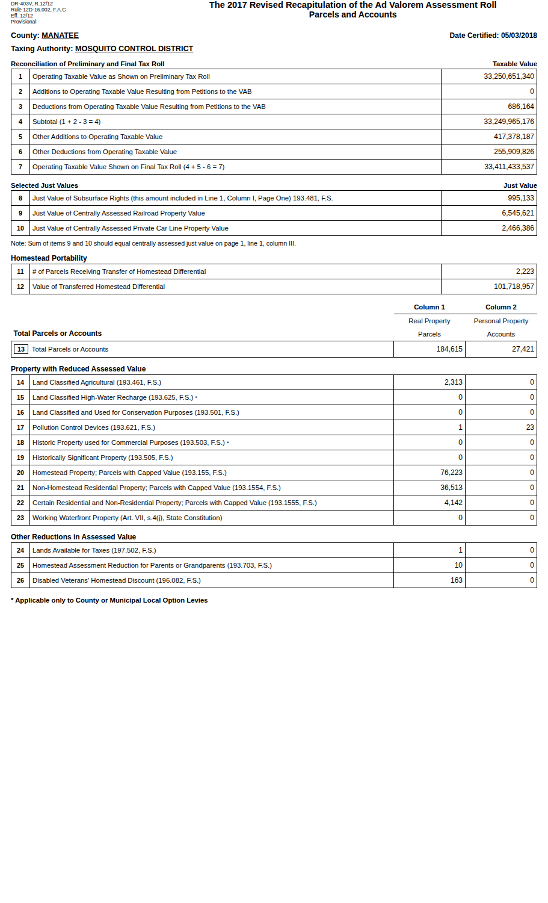DR-403V, R.12/12
Rule 12D-16.002, F.A.C
Eff. 12/12
Provisional
The 2017 Revised Recapitulation of the Ad Valorem Assessment Roll
Parcels and Accounts
County: MANATEE
Date Certified: 05/03/2018
Taxing Authority: MOSQUITO CONTROL DISTRICT
Reconciliation of Preliminary and Final Tax Roll
Taxable Value
| 1 | Operating Taxable Value as Shown on Preliminary Tax Roll | 33,250,651,340 |
| 2 | Additions to Operating Taxable Value Resulting from Petitions to the VAB | 0 |
| 3 | Deductions from Operating Taxable Value Resulting from Petitions to the VAB | 686,164 |
| 4 | Subtotal (1 + 2 - 3 = 4) | 33,249,965,176 |
| 5 | Other Additions to Operating Taxable Value | 417,378,187 |
| 6 | Other Deductions from Operating Taxable Value | 255,909,826 |
| 7 | Operating Taxable Value Shown on Final Tax Roll (4 + 5 - 6 = 7) | 33,411,433,537 |
Selected Just Values
Just Value
| 8 | Just Value of Subsurface Rights (this amount included in Line 1, Column I, Page One) 193.481, F.S. | 995,133 |
| 9 | Just Value of Centrally Assessed Railroad Property Value | 6,545,621 |
| 10 | Just Value of Centrally Assessed Private Car Line Property Value | 2,466,386 |
Note: Sum of items 9 and 10 should equal centrally assessed just value on page 1, line 1, column III.
Homestead Portability
| 11 | # of Parcels Receiving Transfer of Homestead Differential | 2,223 |
| 12 | Value of Transferred Homestead Differential | 101,718,957 |
| | Column 1 | Column 2 |
| Total Parcels or Accounts | Real Property | Personal Property |
| Parcels | Accounts |
| 13 Total Parcels or Accounts | 184,615 | 27,421 |
Property with Reduced Assessed Value
| 14 | Land Classified Agricultural (193.461, F.S.) | 2,313 | 0 |
| 15 | Land Classified High-Water Recharge (193.625, F.S.) * | 0 | 0 |
| 16 | Land Classified and Used for Conservation Purposes (193.501, F.S.) | 0 | 0 |
| 17 | Pollution Control Devices (193.621, F.S.) | 1 | 23 |
| 18 | Historic Property used for Commercial Purposes (193.503, F.S.) * | 0 | 0 |
| 19 | Historically Significant Property (193.505, F.S.) | 0 | 0 |
| 20 | Homestead Property; Parcels with Capped Value (193.155, F.S.) | 76,223 | 0 |
| 21 | Non-Homestead Residential Property; Parcels with Capped Value (193.1554, F.S.) | 36,513 | 0 |
| 22 | Certain Residential and Non-Residential Property; Parcels with Capped Value (193.1555, F.S.) | 4,142 | 0 |
| 23 | Working Waterfront Property (Art. VII, s.4(j), State Constitution) | 0 | 0 |
Other Reductions in Assessed Value
| 24 | Lands Available for Taxes (197.502, F.S.) | 1 | 0 |
| 25 | Homestead Assessment Reduction for Parents or Grandparents (193.703, F.S.) | 10 | 0 |
| 26 | Disabled Veterans' Homestead Discount (196.082, F.S.) | 163 | 0 |
* Applicable only to County or Municipal Local Option Levies